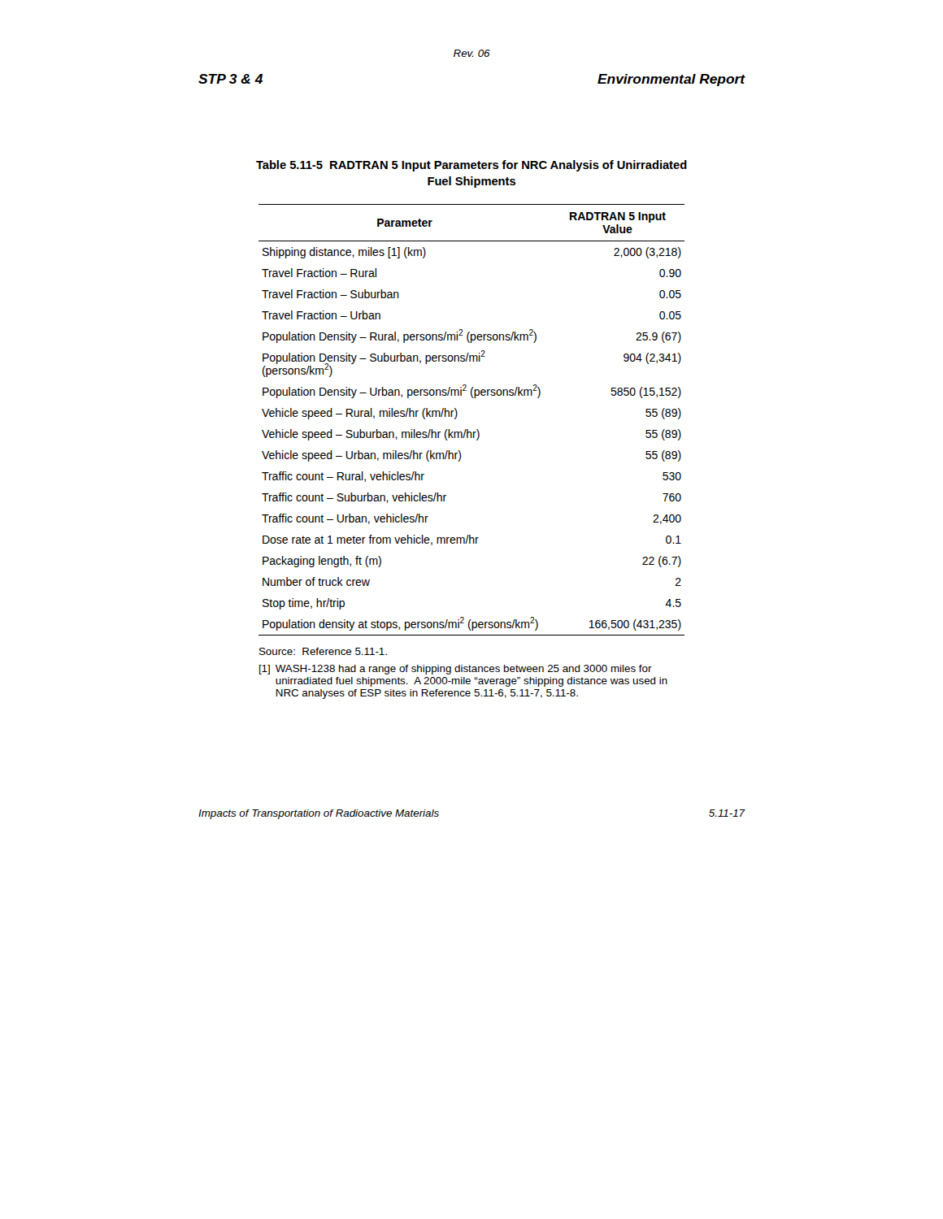Rev. 06
STP 3 & 4
Environmental Report
Table 5.11-5 RADTRAN 5 Input Parameters for NRC Analysis of Unirradiated
Fuel Shipments
| Parameter | RADTRAN 5 Input Value |
| --- | --- |
| Shipping distance, miles [1] (km) | 2,000 (3,218) |
| Travel Fraction – Rural | 0.90 |
| Travel Fraction – Suburban | 0.05 |
| Travel Fraction – Urban | 0.05 |
| Population Density – Rural, persons/mi 2 (persons/km 2 ) | 25.9 (67) |
| Population Density – Suburban, persons/mi 2 (persons/km 2 ) | 904 (2,341) |
| Population Density – Urban, persons/mi 2 (persons/km 2 ) | 5850 (15,152) |
| Vehicle speed – Rural, miles/hr (km/hr) | 55 (89) |
| Vehicle speed – Suburban, miles/hr (km/hr) | 55 (89) |
| Vehicle speed – Urban, miles/hr (km/hr) | 55 (89) |
| Traffic count – Rural, vehicles/hr | 530 |
| Traffic count – Suburban, vehicles/hr | 760 |
| Traffic count – Urban, vehicles/hr | 2,400 |
| Dose rate at 1 meter from vehicle, mrem/hr | 0.1 |
| Packaging length, ft (m) | 22 (6.7) |
| Number of truck crew | 2 |
| Stop time, hr/trip | 4.5 |
| Population density at stops, persons/mi 2 (persons/km 2 ) | 166,500 (431,235) |
Source: Reference 5.11-1.
[1] WASH-1238 had a range of shipping distances between 25 and 3000 miles for unirradiated fuel shipments. A 2000-mile “average” shipping distance was used in NRC analyses of ESP sites in Reference 5.11-6, 5.11-7, 5.11-8.
Impacts of Transportation of Radioactive Materials
5.11-17